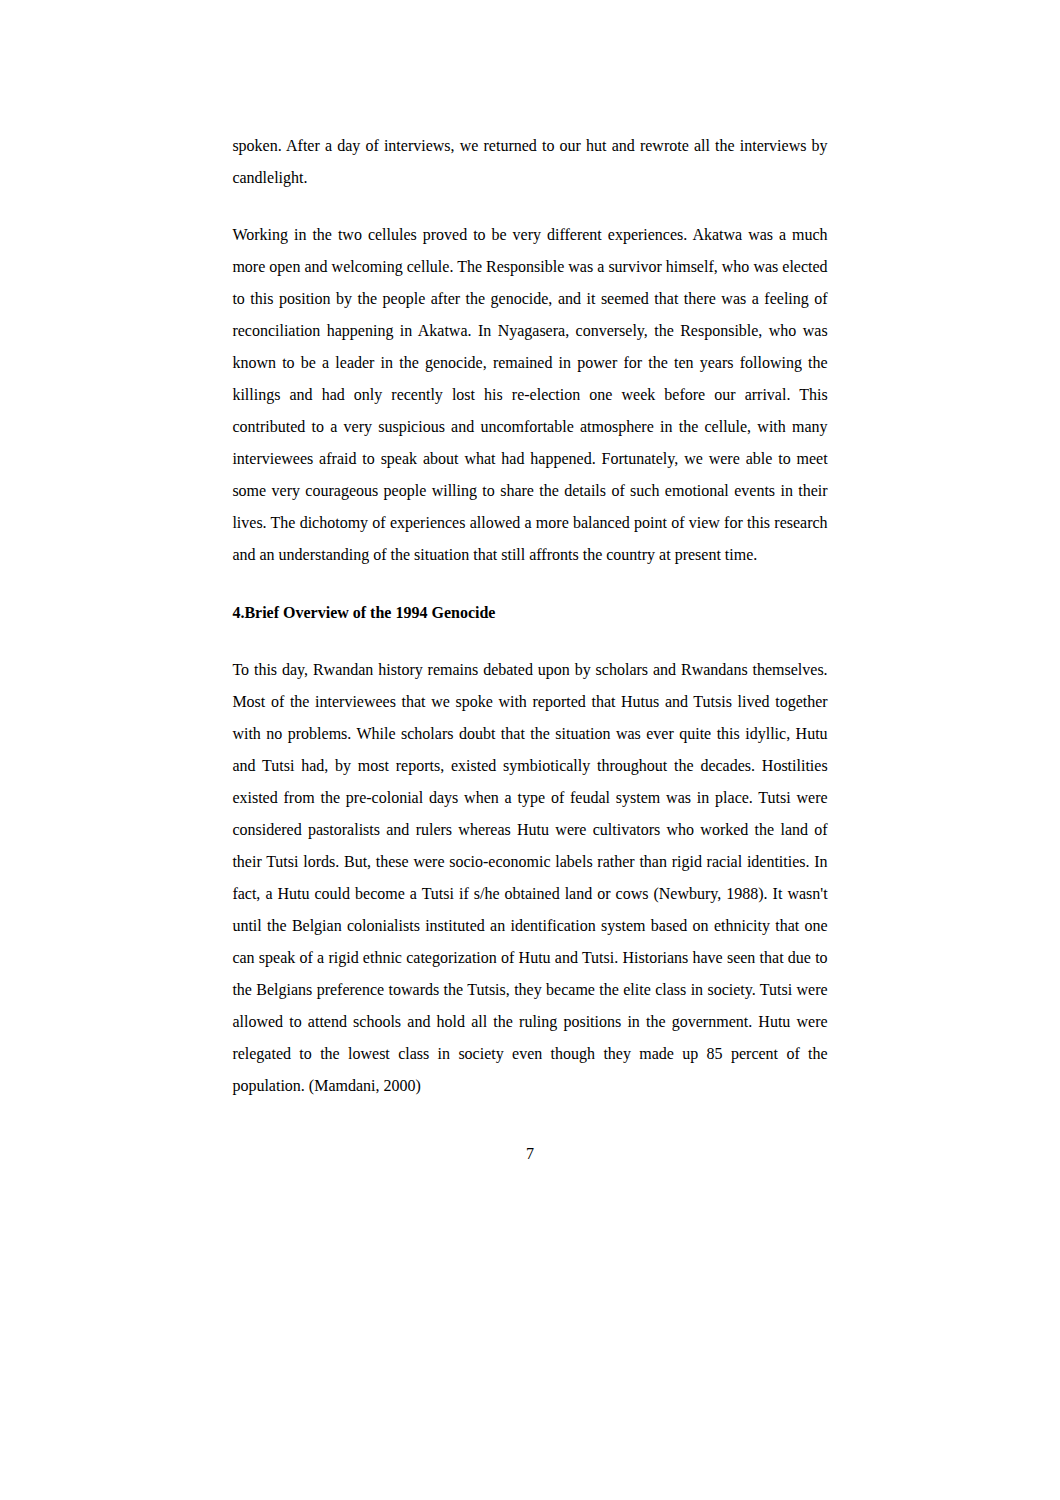spoken. After a day of interviews, we returned to our hut and rewrote all the interviews by candlelight.
Working in the two cellules proved to be very different experiences. Akatwa was a much more open and welcoming cellule. The Responsible was a survivor himself, who was elected to this position by the people after the genocide, and it seemed that there was a feeling of reconciliation happening in Akatwa. In Nyagasera, conversely, the Responsible, who was known to be a leader in the genocide, remained in power for the ten years following the killings and had only recently lost his re-election one week before our arrival. This contributed to a very suspicious and uncomfortable atmosphere in the cellule, with many interviewees afraid to speak about what had happened. Fortunately, we were able to meet some very courageous people willing to share the details of such emotional events in their lives. The dichotomy of experiences allowed a more balanced point of view for this research and an understanding of the situation that still affronts the country at present time.
4.Brief Overview of the 1994 Genocide
To this day, Rwandan history remains debated upon by scholars and Rwandans themselves. Most of the interviewees that we spoke with reported that Hutus and Tutsis lived together with no problems. While scholars doubt that the situation was ever quite this idyllic, Hutu and Tutsi had, by most reports, existed symbiotically throughout the decades. Hostilities existed from the pre-colonial days when a type of feudal system was in place. Tutsi were considered pastoralists and rulers whereas Hutu were cultivators who worked the land of their Tutsi lords. But, these were socio-economic labels rather than rigid racial identities. In fact, a Hutu could become a Tutsi if s/he obtained land or cows (Newbury, 1988). It wasn't until the Belgian colonialists instituted an identification system based on ethnicity that one can speak of a rigid ethnic categorization of Hutu and Tutsi. Historians have seen that due to the Belgians preference towards the Tutsis, they became the elite class in society. Tutsi were allowed to attend schools and hold all the ruling positions in the government. Hutu were relegated to the lowest class in society even though they made up 85 percent of the population. (Mamdani, 2000)
7